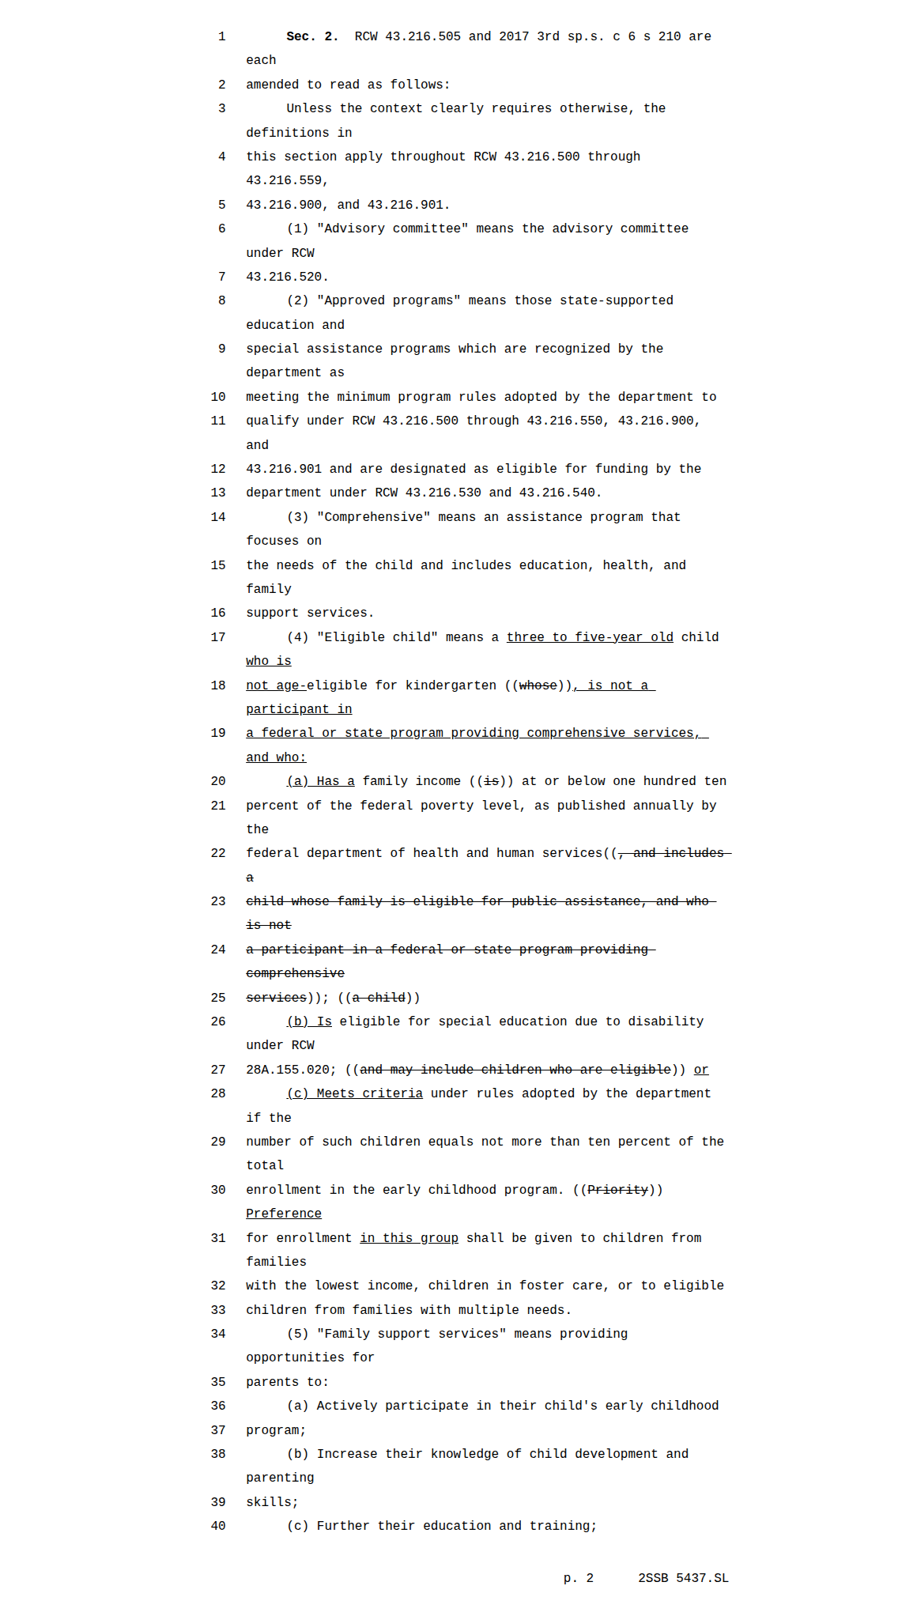1 Sec. 2. RCW 43.216.505 and 2017 3rd sp.s. c 6 s 210 are each
2 amended to read as follows:
3 Unless the context clearly requires otherwise, the definitions in
4 this section apply throughout RCW 43.216.500 through 43.216.559,
543.216.900, and 43.216.901.
6 (1) "Advisory committee" means the advisory committee under RCW
743.216.520.
8 (2) "Approved programs" means those state-supported education and
9 special assistance programs which are recognized by the department as
10 meeting the minimum program rules adopted by the department to
11 qualify under RCW 43.216.500 through 43.216.550, 43.216.900, and
1243.216.901 and are designated as eligible for funding by the
13 department under RCW 43.216.530 and 43.216.540.
14 (3) "Comprehensive" means an assistance program that focuses on
15 the needs of the child and includes education, health, and family
16 support services.
17 (4) "Eligible child" means a three to five-year old child who is
18 not age-eligible for kindergarten ((whose)), is not a participant in
19 a federal or state program providing comprehensive services, and who:
20 (a) Has a family income ((is)) at or below one hundred ten
21 percent of the federal poverty level, as published annually by the
22 federal department of health and human services((, and includes a
23 child whose family is eligible for public assistance, and who is not
24 a participant in a federal or state program providing comprehensive
25 services)); ((a child))
26 (b) Is eligible for special education due to disability under RCW
2728A.155.020; ((and may include children who are eligible)) or
28 (c) Meets criteria under rules adopted by the department if the
29 number of such children equals not more than ten percent of the total
30 enrollment in the early childhood program. ((Priority)) Preference
31 for enrollment in this group shall be given to children from families
32 with the lowest income, children in foster care, or to eligible
33 children from families with multiple needs.
34 (5) "Family support services" means providing opportunities for
35 parents to:
36 (a) Actively participate in their child's early childhood
37 program;
38 (b) Increase their knowledge of child development and parenting
39 skills;
40 (c) Further their education and training;
p. 2 2SSB 5437.SL